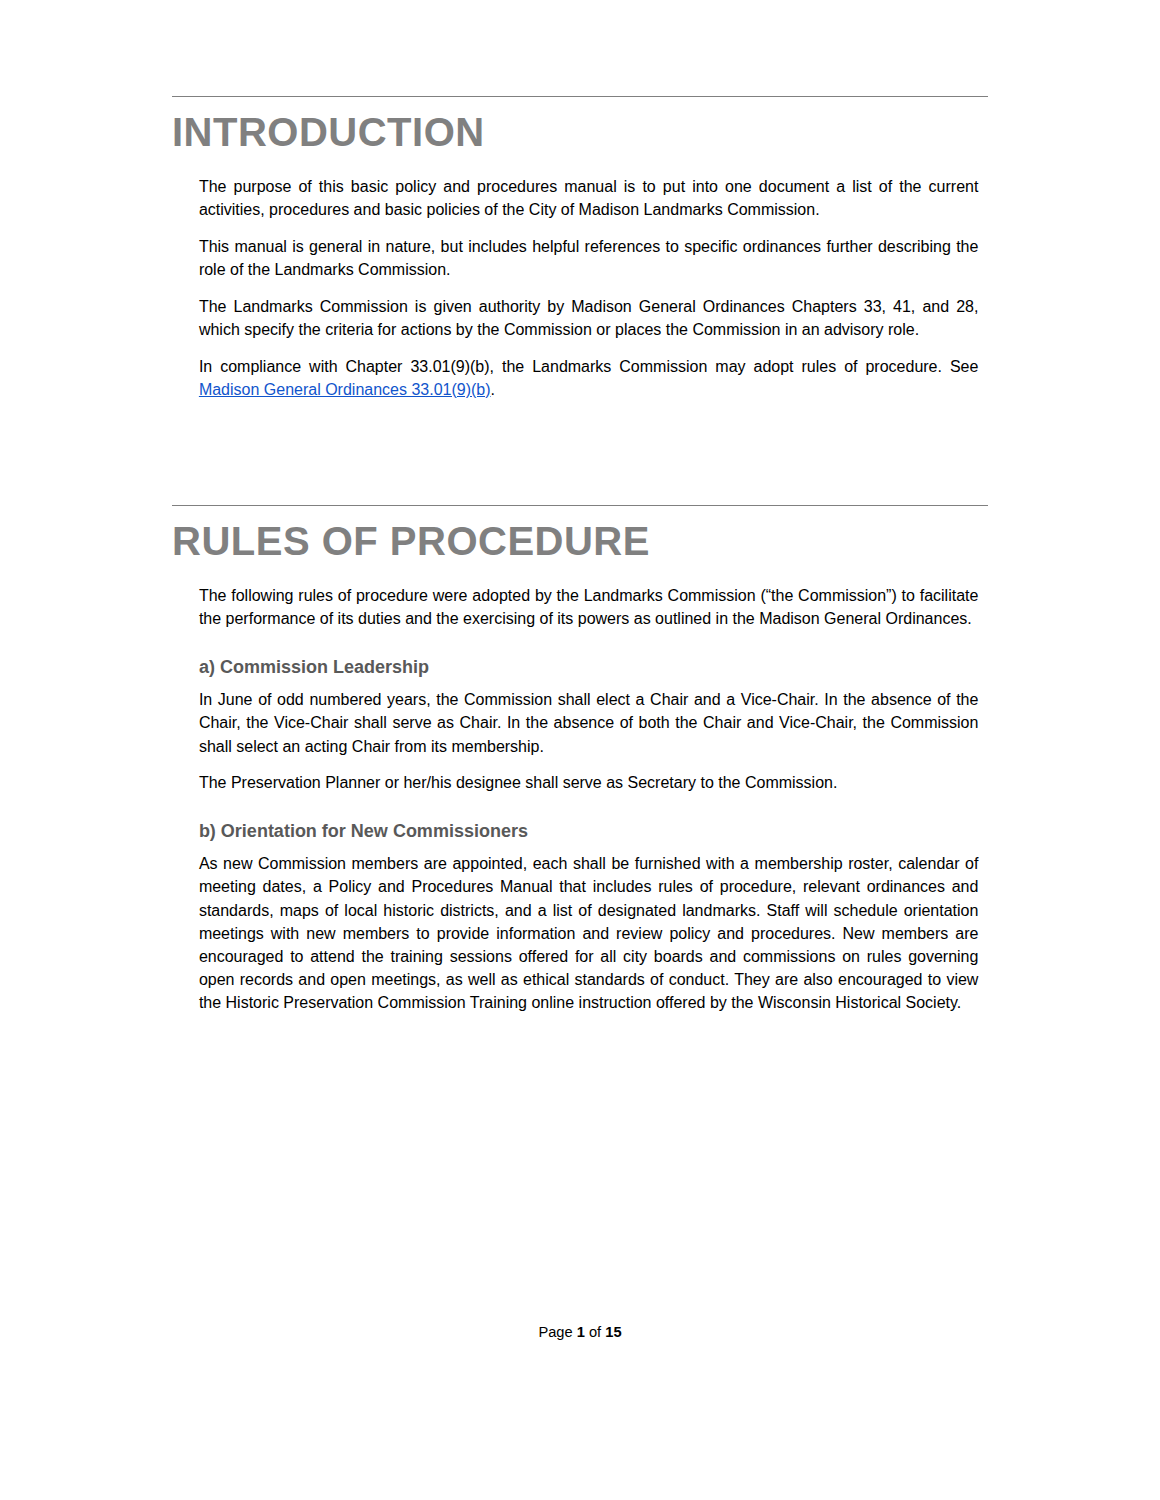Introduction
The purpose of this basic policy and procedures manual is to put into one document a list of the current activities, procedures and basic policies of the City of Madison Landmarks Commission.
This manual is general in nature, but includes helpful references to specific ordinances further describing the role of the Landmarks Commission.
The Landmarks Commission is given authority by Madison General Ordinances Chapters 33, 41, and 28, which specify the criteria for actions by the Commission or places the Commission in an advisory role.
In compliance with Chapter 33.01(9)(b), the Landmarks Commission may adopt rules of procedure. See Madison General Ordinances 33.01(9)(b).
Rules of Procedure
The following rules of procedure were adopted by the Landmarks Commission (“the Commission”) to facilitate the performance of its duties and the exercising of its powers as outlined in the Madison General Ordinances.
a) Commission Leadership
In June of odd numbered years, the Commission shall elect a Chair and a Vice-Chair. In the absence of the Chair, the Vice-Chair shall serve as Chair. In the absence of both the Chair and Vice-Chair, the Commission shall select an acting Chair from its membership.
The Preservation Planner or her/his designee shall serve as Secretary to the Commission.
b) Orientation for New Commissioners
As new Commission members are appointed, each shall be furnished with a membership roster, calendar of meeting dates, a Policy and Procedures Manual that includes rules of procedure, relevant ordinances and standards, maps of local historic districts, and a list of designated landmarks. Staff will schedule orientation meetings with new members to provide information and review policy and procedures. New members are encouraged to attend the training sessions offered for all city boards and commissions on rules governing open records and open meetings, as well as ethical standards of conduct. They are also encouraged to view the Historic Preservation Commission Training online instruction offered by the Wisconsin Historical Society.
Page 1 of 15